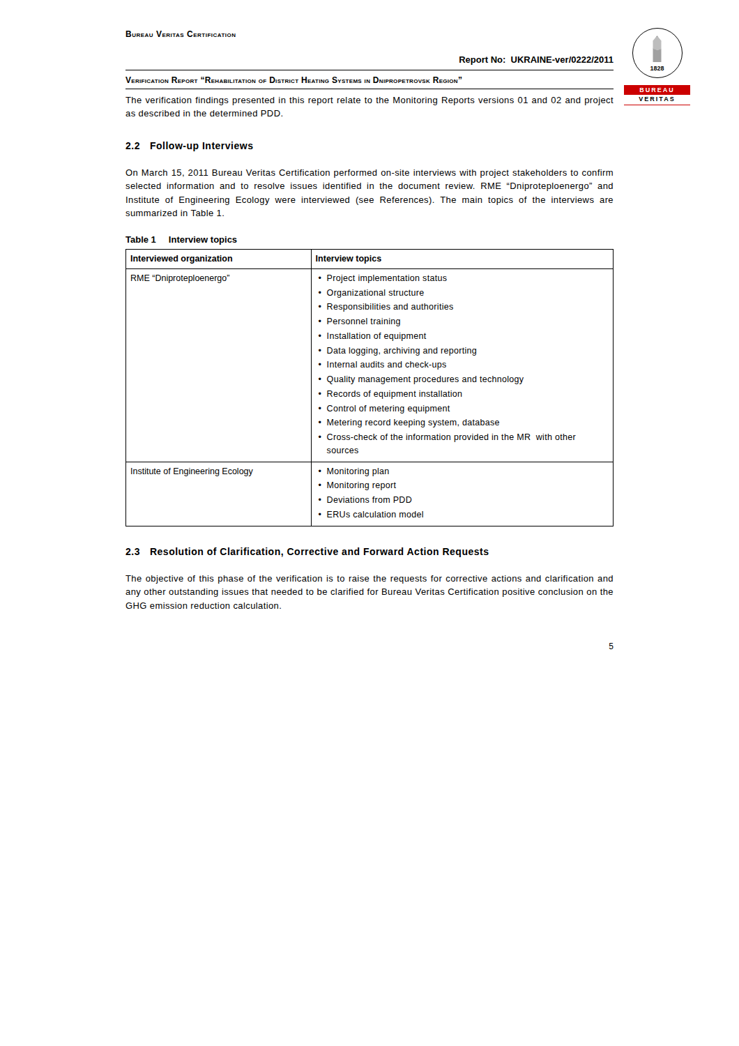BUREAUVERITAS
Bureau Veritas Certification
Report No: UKRAINE-ver/0222/2011
Verification Report “Rehabilitation of District Heating Systems in Dnipropetrovsk Region”
The verification findings presented in this report relate to the Monitoring Reports versions 01 and 02 and project as described in the determined PDD.
2.2 Follow-up Interviews
On March 15, 2011 Bureau Veritas Certification performed on-site interviews with project stakeholders to confirm selected information and to resolve issues identified in the document review. RME “Dniproteploenergo” and Institute of Engineering Ecology were interviewed (see References). The main topics of the interviews are summarized in Table 1.
Table 1 Interview topics
| Interviewed organization | Interview topics |
| --- | --- |
| RME “Dniproteploenergo” | Project implementation status Organizational structure Responsibilities and authorities Personnel training Installation of equipment Data logging, archiving and reporting Internal audits and check-ups Quality management procedures and technology Records of equipment installation Control of metering equipment Metering record keeping system, database Cross-check of the information provided in the MR with other sources |
| Institute of Engineering Ecology | Monitoring plan Monitoring report Deviations from PDD ERUs calculation model |
2.3 Resolution of Clarification, Corrective and Forward Action Requests
The objective of this phase of the verification is to raise the requests for corrective actions and clarification and any other outstanding issues that needed to be clarified for Bureau Veritas Certification positive conclusion on the GHG emission reduction calculation.
5